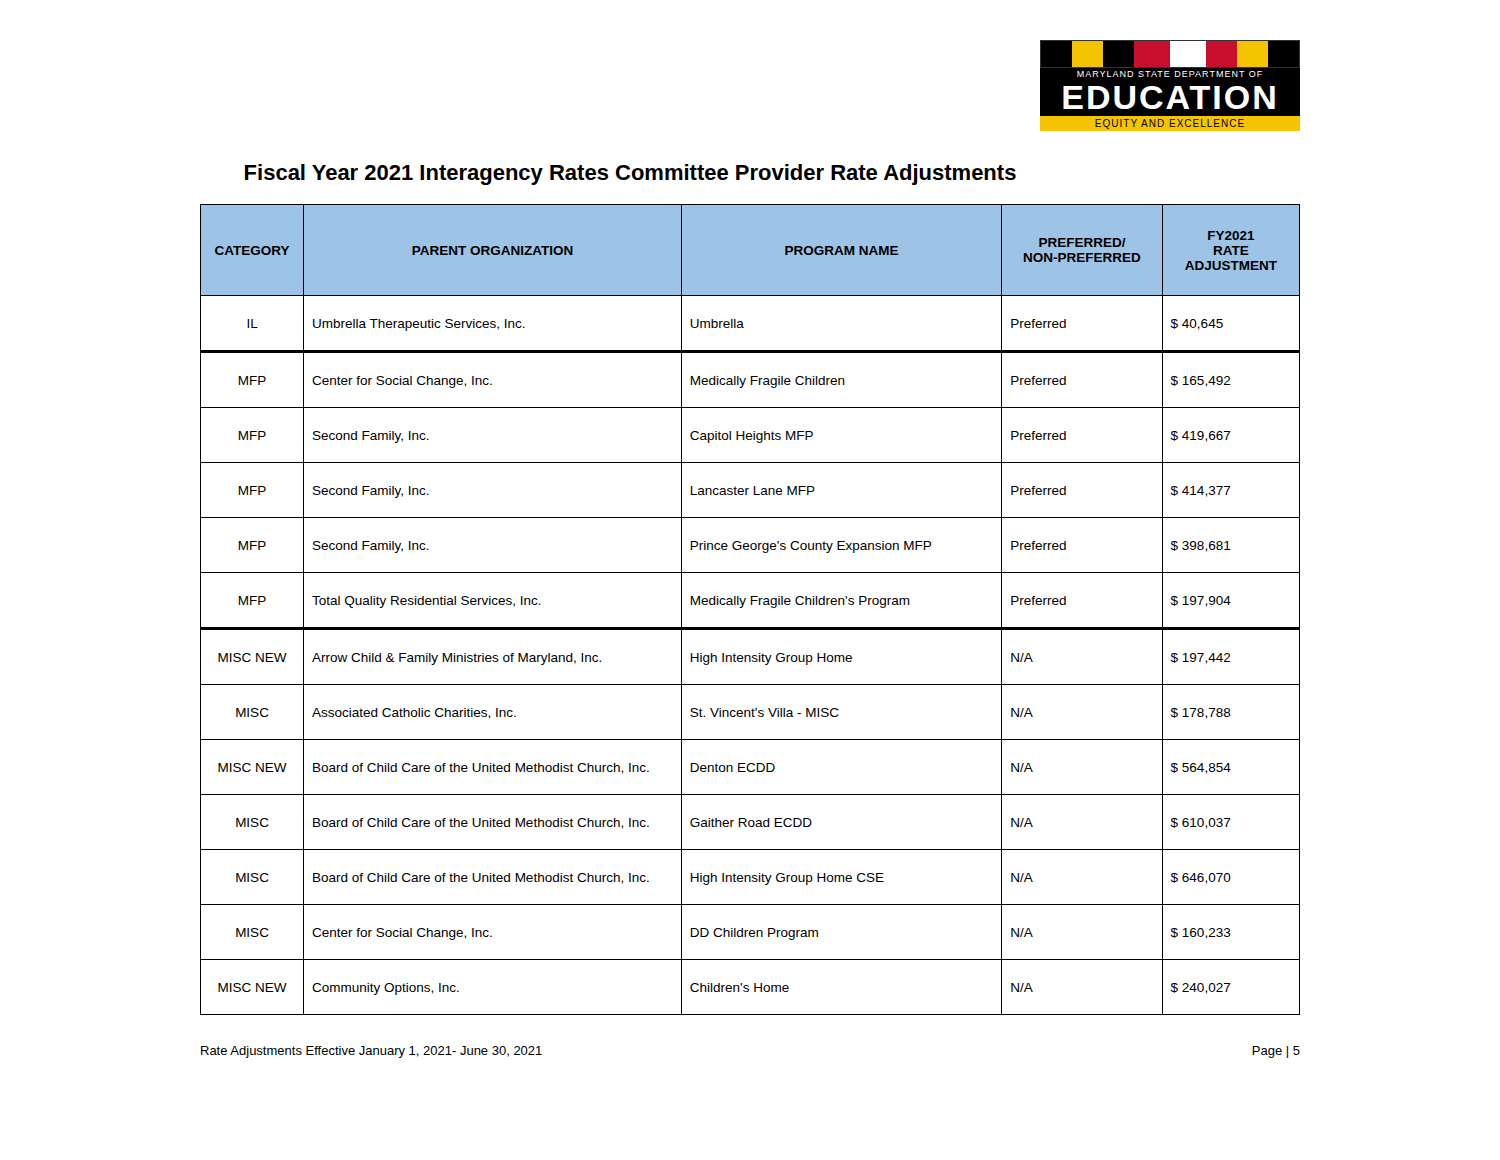MARYLAND STATE DEPARTMENT OF
EDUCATION
EQUITY AND EXCELLENCE
Fiscal Year 2021 Interagency Rates Committee Provider Rate Adjustments
| CATEGORY | PARENT ORGANIZATION | PROGRAM NAME | PREFERRED/ NON-PREFERRED | FY2021 RATE ADJUSTMENT |
| --- | --- | --- | --- | --- |
| IL | Umbrella Therapeutic Services, Inc. | Umbrella | Preferred | $ 40,645 |
| MFP | Center for Social Change, Inc. | Medically Fragile Children | Preferred | $ 165,492 |
| MFP | Second Family, Inc. | Capitol Heights MFP | Preferred | $ 419,667 |
| MFP | Second Family, Inc. | Lancaster Lane MFP | Preferred | $ 414,377 |
| MFP | Second Family, Inc. | Prince George's County Expansion MFP | Preferred | $ 398,681 |
| MFP | Total Quality Residential Services, Inc. | Medically Fragile Children's Program | Preferred | $ 197,904 |
| MISC NEW | Arrow Child & Family Ministries of Maryland, Inc. | High Intensity Group Home | N/A | $ 197,442 |
| MISC | Associated Catholic Charities, Inc. | St. Vincent's Villa - MISC | N/A | $ 178,788 |
| MISC NEW | Board of Child Care of the United Methodist Church, Inc. | Denton ECDD | N/A | $ 564,854 |
| MISC | Board of Child Care of the United Methodist Church, Inc. | Gaither Road ECDD | N/A | $ 610,037 |
| MISC | Board of Child Care of the United Methodist Church, Inc. | High Intensity Group Home CSE | N/A | $ 646,070 |
| MISC | Center for Social Change, Inc. | DD Children Program | N/A | $ 160,233 |
| MISC NEW | Community Options, Inc. | Children's Home | N/A | $ 240,027 |
Rate Adjustments Effective January 1, 2021- June 30, 2021
Page | 5